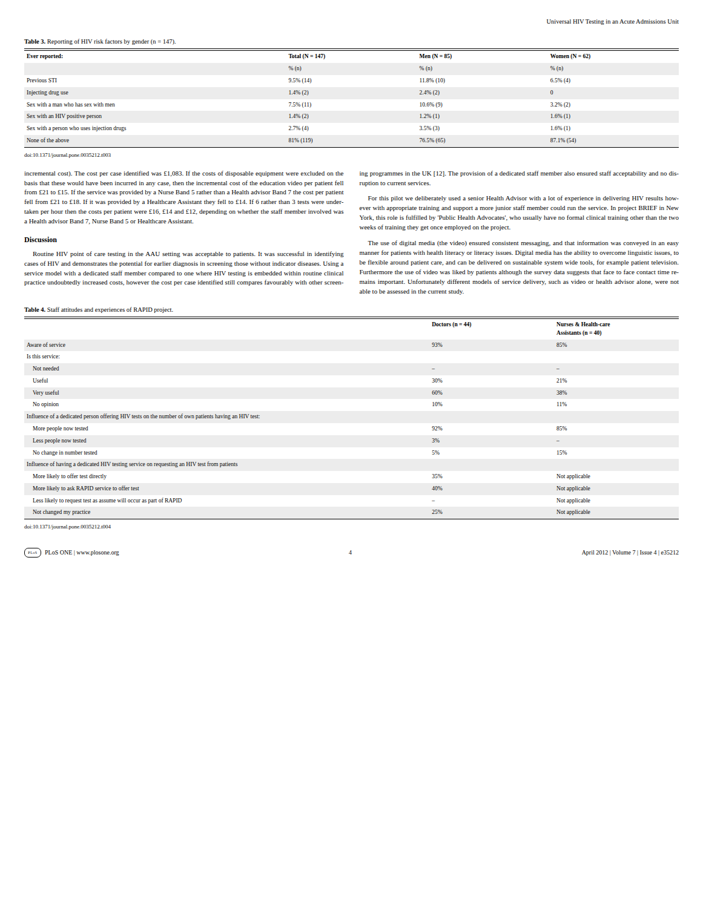Universal HIV Testing in an Acute Admissions Unit
Table 3. Reporting of HIV risk factors by gender (n = 147).
| Ever reported: | Total (N = 147) | Men (N = 85) | Women (N = 62) |
| --- | --- | --- | --- |
| | % (n) | % (n) | % (n) |
| Previous STI | 9.5% (14) | 11.8% (10) | 6.5% (4) |
| Injecting drug use | 1.4% (2) | 2.4% (2) | 0 |
| Sex with a man who has sex with men | 7.5% (11) | 10.6% (9) | 3.2% (2) |
| Sex with an HIV positive person | 1.4% (2) | 1.2% (1) | 1.6% (1) |
| Sex with a person who uses injection drugs | 2.7% (4) | 3.5% (3) | 1.6% (1) |
| None of the above | 81% (119) | 76.5% (65) | 87.1% (54) |
doi:10.1371/journal.pone.0035212.t003
incremental cost). The cost per case identified was £1,083. If the costs of disposable equipment were excluded on the basis that these would have been incurred in any case, then the incremental cost of the education video per patient fell from £21 to £15. If the service was provided by a Nurse Band 5 rather than a Health advisor Band 7 the cost per patient fell from £21 to £18. If it was provided by a Healthcare Assistant they fell to £14. If 6 rather than 3 tests were undertaken per hour then the costs per patient were £16, £14 and £12, depending on whether the staff member involved was a Health advisor Band 7, Nurse Band 5 or Healthcare Assistant.
Discussion
Routine HIV point of care testing in the AAU setting was acceptable to patients. It was successful in identifying cases of HIV and demonstrates the potential for earlier diagnosis in screening those without indicator diseases. Using a service model with a dedicated staff member compared to one where HIV testing is embedded within routine clinical practice undoubtedly increased costs, however the cost per case identified still compares favourably with other screening programmes in the UK [12]. The provision of a dedicated staff member also ensured staff acceptability and no disruption to current services.
For this pilot we deliberately used a senior Health Advisor with a lot of experience in delivering HIV results however with appropriate training and support a more junior staff member could run the service. In project BRIEF in New York, this role is fulfilled by 'Public Health Advocates', who usually have no formal clinical training other than the two weeks of training they get once employed on the project.
The use of digital media (the video) ensured consistent messaging, and that information was conveyed in an easy manner for patients with health literacy or literacy issues. Digital media has the ability to overcome linguistic issues, to be flexible around patient care, and can be delivered on sustainable system wide tools, for example patient television. Furthermore the use of video was liked by patients although the survey data suggests that face to face contact time remains important. Unfortunately different models of service delivery, such as video or health advisor alone, were not able to be assessed in the current study.
Table 4. Staff attitudes and experiences of RAPID project.
| | Doctors (n = 44) | Nurses & Health-care Assistants (n = 40) |
| --- | --- | --- |
| Aware of service | 93% | 85% |
| Is this service: | | |
| Not needed | – | – |
| Useful | 30% | 21% |
| Very useful | 60% | 38% |
| No opinion | 10% | 11% |
| Influence of a dedicated person offering HIV tests on the number of own patients having an HIV test: | | |
| More people now tested | 92% | 85% |
| Less people now tested | 3% | – |
| No change in number tested | 5% | 15% |
| Influence of having a dedicated HIV testing service on requesting an HIV test from patients | | |
| More likely to offer test directly | 35% | Not applicable |
| More likely to ask RAPID service to offer test | 40% | Not applicable |
| Less likely to request test as assume will occur as part of RAPID | – | Not applicable |
| Not changed my practice | 25% | Not applicable |
doi:10.1371/journal.pone.0035212.t004
PLoS PLoS ONE | www.plosone.org
4
April 2012 | Volume 7 | Issue 4 | e35212